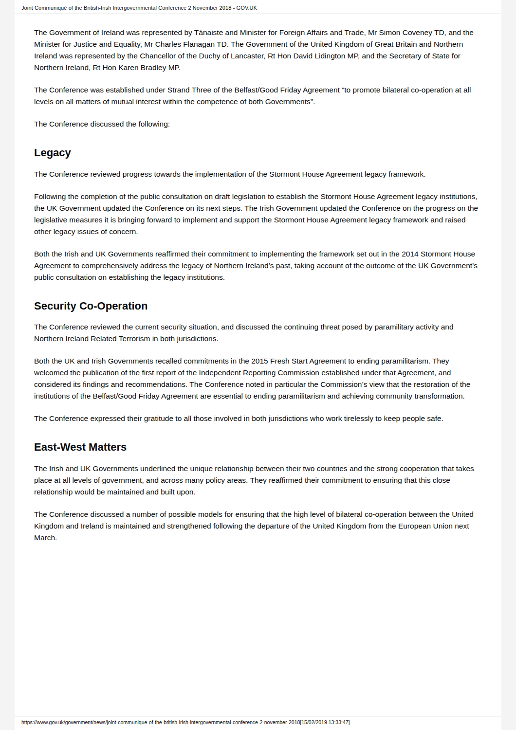Joint Communiqué of the British-Irish Intergovernmental Conference 2 November 2018 - GOV.UK
The Government of Ireland was represented by Tánaiste and Minister for Foreign Affairs and Trade, Mr Simon Coveney TD, and the Minister for Justice and Equality, Mr Charles Flanagan TD. The Government of the United Kingdom of Great Britain and Northern Ireland was represented by the Chancellor of the Duchy of Lancaster, Rt Hon David Lidington MP, and the Secretary of State for Northern Ireland, Rt Hon Karen Bradley MP.
The Conference was established under Strand Three of the Belfast/Good Friday Agreement “to promote bilateral co-operation at all levels on all matters of mutual interest within the competence of both Governments”.
The Conference discussed the following:
Legacy
The Conference reviewed progress towards the implementation of the Stormont House Agreement legacy framework.
Following the completion of the public consultation on draft legislation to establish the Stormont House Agreement legacy institutions, the UK Government updated the Conference on its next steps. The Irish Government updated the Conference on the progress on the legislative measures it is bringing forward to implement and support the Stormont House Agreement legacy framework and raised other legacy issues of concern.
Both the Irish and UK Governments reaffirmed their commitment to implementing the framework set out in the 2014 Stormont House Agreement to comprehensively address the legacy of Northern Ireland’s past, taking account of the outcome of the UK Government’s public consultation on establishing the legacy institutions.
Security Co-Operation
The Conference reviewed the current security situation, and discussed the continuing threat posed by paramilitary activity and Northern Ireland Related Terrorism in both jurisdictions.
Both the UK and Irish Governments recalled commitments in the 2015 Fresh Start Agreement to ending paramilitarism. They welcomed the publication of the first report of the Independent Reporting Commission established under that Agreement, and considered its findings and recommendations. The Conference noted in particular the Commission’s view that the restoration of the institutions of the Belfast/Good Friday Agreement are essential to ending paramilitarism and achieving community transformation.
The Conference expressed their gratitude to all those involved in both jurisdictions who work tirelessly to keep people safe.
East-West Matters
The Irish and UK Governments underlined the unique relationship between their two countries and the strong cooperation that takes place at all levels of government, and across many policy areas. They reaffirmed their commitment to ensuring that this close relationship would be maintained and built upon.
The Conference discussed a number of possible models for ensuring that the high level of bilateral co-operation between the United Kingdom and Ireland is maintained and strengthened following the departure of the United Kingdom from the European Union next March.
https://www.gov.uk/government/news/joint-communique-of-the-british-irish-intergovernmental-conference-2-november-2018[15/02/2019 13:33:47]